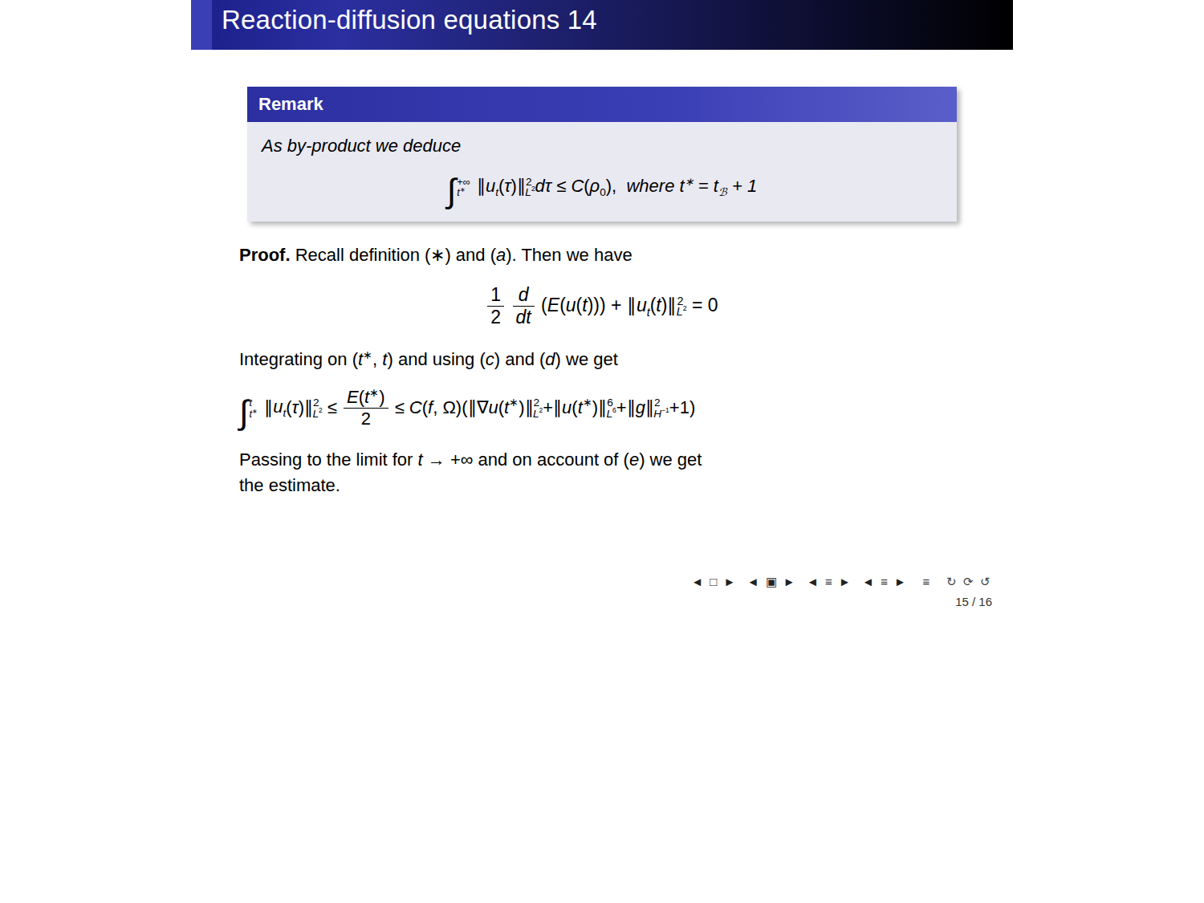Reaction-diffusion equations 14
Remark
As by-product we deduce
∫+∞t∗ ∥ut(τ)∥2L2dτ ≤ C(ρ0), where t∗ = tℬ + 1
Proof. Recall definition (∗) and (a). Then we have
12 ddt (E(u(t))) + ∥ut(t)∥2L2 = 0
Integrating on (t∗, t) and using (c) and (d) we get
∫tt∗ ∥ut(τ)∥2L2 ≤ E(t∗) 2 ≤ C(f, Ω)(∥∇u(t∗)∥2L2+∥u(t∗)∥6L6+∥g∥2H−1+1)
Passing to the limit for t → +∞ and on account of (e) we get
the estimate.
◄ □ ► ◄ ▣ ► ◄ ≡ ► ◄ ≡ ► ≡ ↻ ⟳ ↺
15 / 16